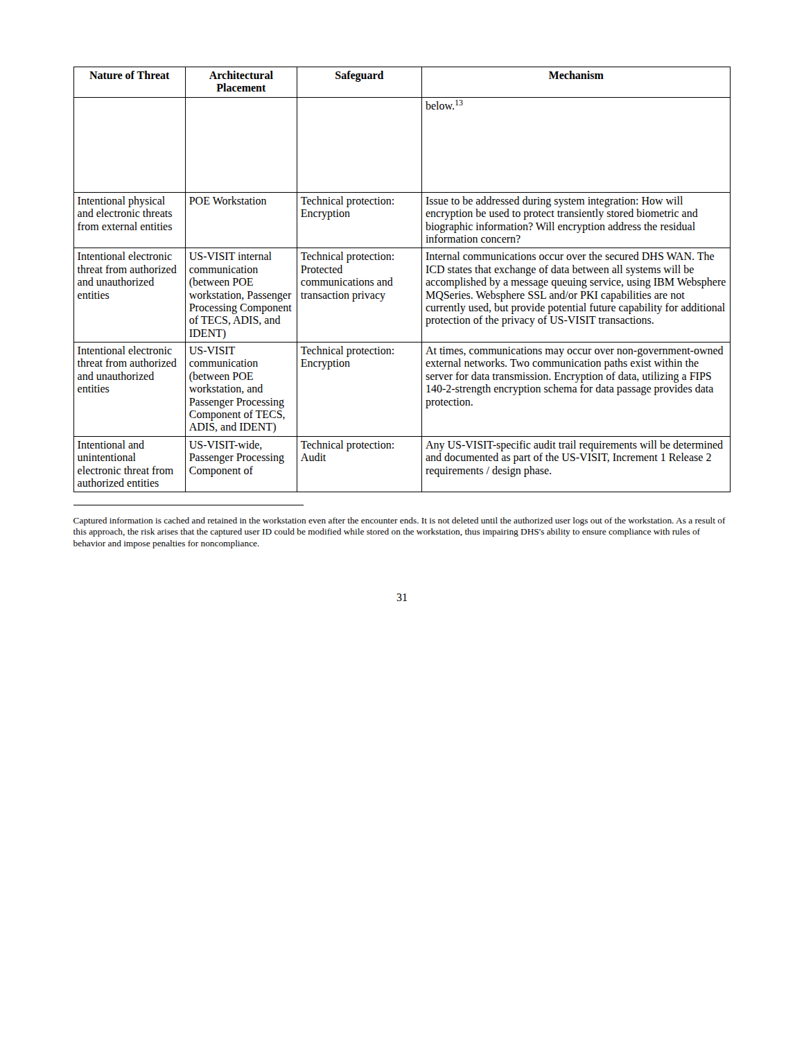| Nature of Threat | Architectural Placement | Safeguard | Mechanism |
| --- | --- | --- | --- |
| | | | below. 13 |
| Intentional physical and electronic threats from external entities | POE Workstation | Technical protection: Encryption | Issue to be addressed during system integration: How will encryption be used to protect transiently stored biometric and biographic information? Will encryption address the residual information concern? |
| Intentional electronic threat from authorized and unauthorized entities | US-VISIT internal communication (between POE workstation, Passenger Processing Component of TECS, ADIS, and IDENT) | Technical protection: Protected communications and transaction privacy | Internal communications occur over the secured DHS WAN. The ICD states that exchange of data between all systems will be accomplished by a message queuing service, using IBM Websphere MQSeries. Websphere SSL and/or PKI capabilities are not currently used, but provide potential future capability for additional protection of the privacy of US-VISIT transactions. |
| Intentional electronic threat from authorized and unauthorized entities | US-VISIT communication (between POE workstation, and Passenger Processing Component of TECS, ADIS, and IDENT) | Technical protection: Encryption | At times, communications may occur over non-government-owned external networks. Two communication paths exist within the server for data transmission. Encryption of data, utilizing a FIPS 140-2-strength encryption schema for data passage provides data protection. |
| Intentional and unintentional electronic threat from authorized entities | US-VISIT-wide, Passenger Processing Component of | Technical protection: Audit | Any US-VISIT-specific audit trail requirements will be determined and documented as part of the US-VISIT, Increment 1 Release 2 requirements / design phase. |
Captured information is cached and retained in the workstation even after the encounter ends. It is not deleted until the authorized user logs out of the workstation. As a result of this approach, the risk arises that the captured user ID could be modified while stored on the workstation, thus impairing DHS's ability to ensure compliance with rules of behavior and impose penalties for noncompliance.
31